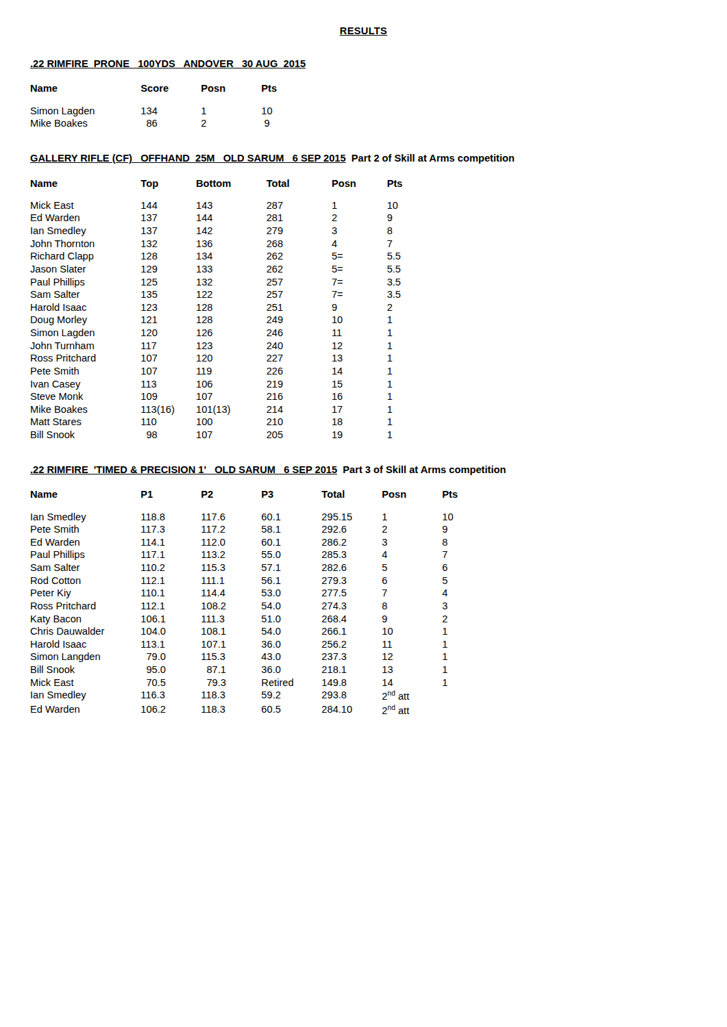RESULTS
.22 RIMFIRE PRONE 100YDS ANDOVER 30 AUG 2015
| Name | Score | Posn | Pts |
| --- | --- | --- | --- |
| Simon Lagden | 134 | 1 | 10 |
| Mike Boakes | 86 | 2 | 9 |
GALLERY RIFLE (CF) OFFHAND 25M OLD SARUM 6 SEP 2015 Part 2 of Skill at Arms competition
| Name | Top | Bottom | Total | Posn | Pts |
| --- | --- | --- | --- | --- | --- |
| Mick East | 144 | 143 | 287 | 1 | 10 |
| Ed Warden | 137 | 144 | 281 | 2 | 9 |
| Ian Smedley | 137 | 142 | 279 | 3 | 8 |
| John Thornton | 132 | 136 | 268 | 4 | 7 |
| Richard Clapp | 128 | 134 | 262 | 5= | 5.5 |
| Jason Slater | 129 | 133 | 262 | 5= | 5.5 |
| Paul Phillips | 125 | 132 | 257 | 7= | 3.5 |
| Sam Salter | 135 | 122 | 257 | 7= | 3.5 |
| Harold Isaac | 123 | 128 | 251 | 9 | 2 |
| Doug Morley | 121 | 128 | 249 | 10 | 1 |
| Simon Lagden | 120 | 126 | 246 | 11 | 1 |
| John Turnham | 117 | 123 | 240 | 12 | 1 |
| Ross Pritchard | 107 | 120 | 227 | 13 | 1 |
| Pete Smith | 107 | 119 | 226 | 14 | 1 |
| Ivan Casey | 113 | 106 | 219 | 15 | 1 |
| Steve Monk | 109 | 107 | 216 | 16 | 1 |
| Mike Boakes | 113(16) | 101(13) | 214 | 17 | 1 |
| Matt Stares | 110 | 100 | 210 | 18 | 1 |
| Bill Snook | 98 | 107 | 205 | 19 | 1 |
.22 RIMFIRE 'TIMED & PRECISION 1' OLD SARUM 6 SEP 2015 Part 3 of Skill at Arms competition
| Name | P1 | P2 | P3 | Total | Posn | Pts |
| --- | --- | --- | --- | --- | --- | --- |
| Ian Smedley | 118.8 | 117.6 | 60.1 | 295.15 | 1 | 10 |
| Pete Smith | 117.3 | 117.2 | 58.1 | 292.6 | 2 | 9 |
| Ed Warden | 114.1 | 112.0 | 60.1 | 286.2 | 3 | 8 |
| Paul Phillips | 117.1 | 113.2 | 55.0 | 285.3 | 4 | 7 |
| Sam Salter | 110.2 | 115.3 | 57.1 | 282.6 | 5 | 6 |
| Rod Cotton | 112.1 | 111.1 | 56.1 | 279.3 | 6 | 5 |
| Peter Kiy | 110.1 | 114.4 | 53.0 | 277.5 | 7 | 4 |
| Ross Pritchard | 112.1 | 108.2 | 54.0 | 274.3 | 8 | 3 |
| Katy Bacon | 106.1 | 111.3 | 51.0 | 268.4 | 9 | 2 |
| Chris Dauwalder | 104.0 | 108.1 | 54.0 | 266.1 | 10 | 1 |
| Harold Isaac | 113.1 | 107.1 | 36.0 | 256.2 | 11 | 1 |
| Simon Langden | 79.0 | 115.3 | 43.0 | 237.3 | 12 | 1 |
| Bill Snook | 95.0 | 87.1 | 36.0 | 218.1 | 13 | 1 |
| Mick East | 70.5 | 79.3 | Retired | 149.8 | 14 | 1 |
| Ian Smedley | 116.3 | 118.3 | 59.2 | 293.8 | 2 nd att | |
| Ed Warden | 106.2 | 118.3 | 60.5 | 284.10 | 2 nd att | |